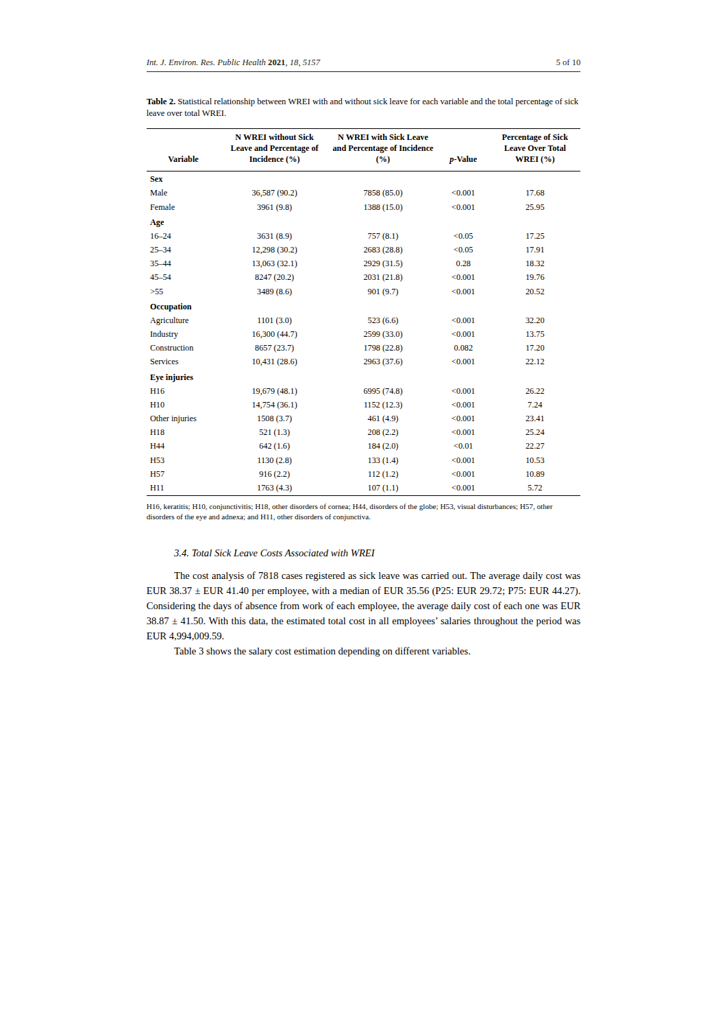Int. J. Environ. Res. Public Health 2021, 18, 5157
5 of 10
Table 2. Statistical relationship between WREI with and without sick leave for each variable and the total percentage of sick leave over total WREI.
| Variable | N WREI without Sick Leave and Percentage of Incidence (%) | N WREI with Sick Leave and Percentage of Incidence (%) | p -Value | Percentage of Sick Leave Over Total WREI (%) |
| --- | --- | --- | --- | --- |
| Sex | | | | |
| Male | 36,587 (90.2) | 7858 (85.0) | <0.001 | 17.68 |
| Female | 3961 (9.8) | 1388 (15.0) | <0.001 | 25.95 |
| Age | | | | |
| 16–24 | 3631 (8.9) | 757 (8.1) | <0.05 | 17.25 |
| 25–34 | 12,298 (30.2) | 2683 (28.8) | <0.05 | 17.91 |
| 35–44 | 13,063 (32.1) | 2929 (31.5) | 0.28 | 18.32 |
| 45–54 | 8247 (20.2) | 2031 (21.8) | <0.001 | 19.76 |
| >55 | 3489 (8.6) | 901 (9.7) | <0.001 | 20.52 |
| Occupation | | | | |
| Agriculture | 1101 (3.0) | 523 (6.6) | <0.001 | 32.20 |
| Industry | 16,300 (44.7) | 2599 (33.0) | <0.001 | 13.75 |
| Construction | 8657 (23.7) | 1798 (22.8) | 0.082 | 17.20 |
| Services | 10,431 (28.6) | 2963 (37.6) | <0.001 | 22.12 |
| Eye injuries | | | | |
| H16 | 19,679 (48.1) | 6995 (74.8) | <0.001 | 26.22 |
| H10 | 14,754 (36.1) | 1152 (12.3) | <0.001 | 7.24 |
| Other injuries | 1508 (3.7) | 461 (4.9) | <0.001 | 23.41 |
| H18 | 521 (1.3) | 208 (2.2) | <0.001 | 25.24 |
| H44 | 642 (1.6) | 184 (2.0) | <0.01 | 22.27 |
| H53 | 1130 (2.8) | 133 (1.4) | <0.001 | 10.53 |
| H57 | 916 (2.2) | 112 (1.2) | <0.001 | 10.89 |
| H11 | 1763 (4.3) | 107 (1.1) | <0.001 | 5.72 |
H16, keratitis; H10, conjunctivitis; H18, other disorders of cornea; H44, disorders of the globe; H53, visual disturbances; H57, other disorders of the eye and adnexa; and H11, other disorders of conjunctiva.
3.4. Total Sick Leave Costs Associated with WREI
The cost analysis of 7818 cases registered as sick leave was carried out. The average daily cost was EUR 38.37 ± EUR 41.40 per employee, with a median of EUR 35.56 (P25: EUR 29.72; P75: EUR 44.27). Considering the days of absence from work of each employee, the average daily cost of each one was EUR 38.87 ± 41.50. With this data, the estimated total cost in all employees’ salaries throughout the period was EUR 4,994,009.59.
Table 3 shows the salary cost estimation depending on different variables.